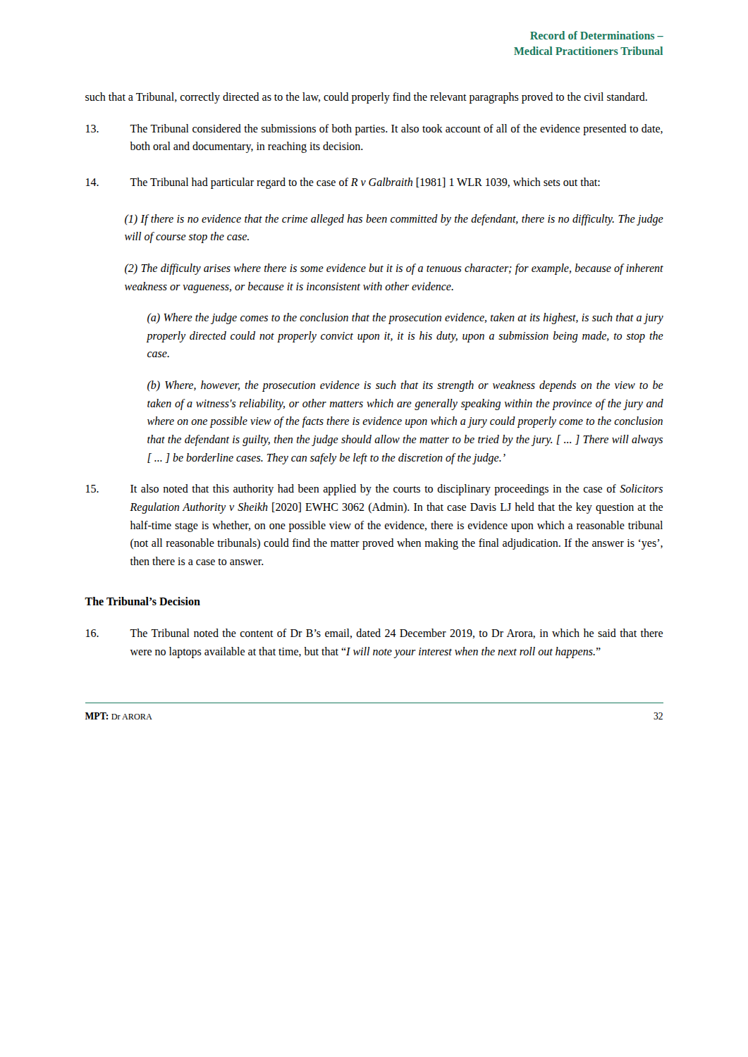Record of Determinations – Medical Practitioners Tribunal
such that a Tribunal, correctly directed as to the law, could properly find the relevant paragraphs proved to the civil standard.
13.
The Tribunal considered the submissions of both parties. It also took account of all of the evidence presented to date, both oral and documentary, in reaching its decision.
14.
The Tribunal had particular regard to the case of R v Galbraith [1981] 1 WLR 1039, which sets out that:
(1) If there is no evidence that the crime alleged has been committed by the defendant, there is no difficulty. The judge will of course stop the case.
(2) The difficulty arises where there is some evidence but it is of a tenuous character; for example, because of inherent weakness or vagueness, or because it is inconsistent with other evidence.
(a) Where the judge comes to the conclusion that the prosecution evidence, taken at its highest, is such that a jury properly directed could not properly convict upon it, it is his duty, upon a submission being made, to stop the case.
(b) Where, however, the prosecution evidence is such that its strength or weakness depends on the view to be taken of a witness's reliability, or other matters which are generally speaking within the province of the jury and where on one possible view of the facts there is evidence upon which a jury could properly come to the conclusion that the defendant is guilty, then the judge should allow the matter to be tried by the jury. [ ... ] There will always [ ... ] be borderline cases. They can safely be left to the discretion of the judge.’
15.
It also noted that this authority had been applied by the courts to disciplinary proceedings in the case of Solicitors Regulation Authority v Sheikh [2020] EWHC 3062 (Admin). In that case Davis LJ held that the key question at the half-time stage is whether, on one possible view of the evidence, there is evidence upon which a reasonable tribunal (not all reasonable tribunals) could find the matter proved when making the final adjudication. If the answer is ‘yes’, then there is a case to answer.
The Tribunal’s Decision
16.
The Tribunal noted the content of Dr B’s email, dated 24 December 2019, to Dr Arora, in which he said that there were no laptops available at that time, but that “I will note your interest when the next roll out happens.”
MPT: Dr ARORA
32